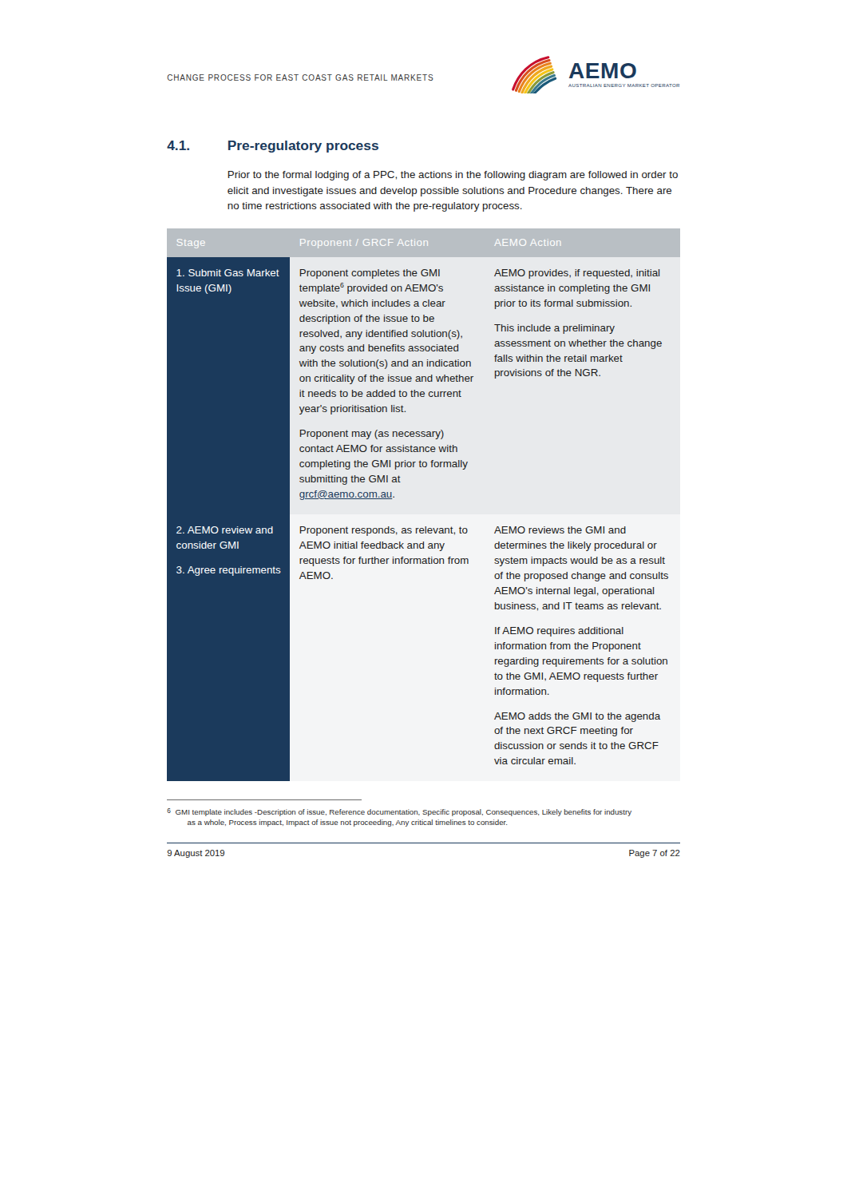Change Process for East Coast Gas Retail Markets
AEMO
AUSTRALIAN ENERGY MARKET OPERATOR
4.1.
Pre-regulatory process
Prior to the formal lodging of a PPC, the actions in the following diagram are followed in order to elicit and investigate issues and develop possible solutions and Procedure changes. There are no time restrictions associated with the pre-regulatory process.
| Stage | Proponent / GRCF Action | AEMO Action |
| --- | --- | --- |
| 1. Submit Gas Market Issue (GMI) | Proponent completes the GMI template 6 provided on AEMO's website, which includes a clear description of the issue to be resolved, any identified solution(s), any costs and benefits associated with the solution(s) and an indication on criticality of the issue and whether it needs to be added to the current year's prioritisation list. Proponent may (as necessary) contact AEMO for assistance with completing the GMI prior to formally submitting the GMI at grcf@aemo.com.au . | AEMO provides, if requested, initial assistance in completing the GMI prior to its formal submission. This include a preliminary assessment on whether the change falls within the retail market provisions of the NGR. |
| 2. AEMO review and consider GMI 3. Agree requirements | Proponent responds, as relevant, to AEMO initial feedback and any requests for further information from AEMO. | AEMO reviews the GMI and determines the likely procedural or system impacts would be as a result of the proposed change and consults AEMO's internal legal, operational business, and IT teams as relevant. If AEMO requires additional information from the Proponent regarding requirements for a solution to the GMI, AEMO requests further information. AEMO adds the GMI to the agenda of the next GRCF meeting for discussion or sends it to the GRCF via circular email. |
6
GMI template includes -Description of issue, Reference documentation, Specific proposal, Consequences, Likely benefits for industry
as a whole, Process impact, Impact of issue not proceeding, Any critical timelines to consider.
9 August 2019
Page 7 of 22